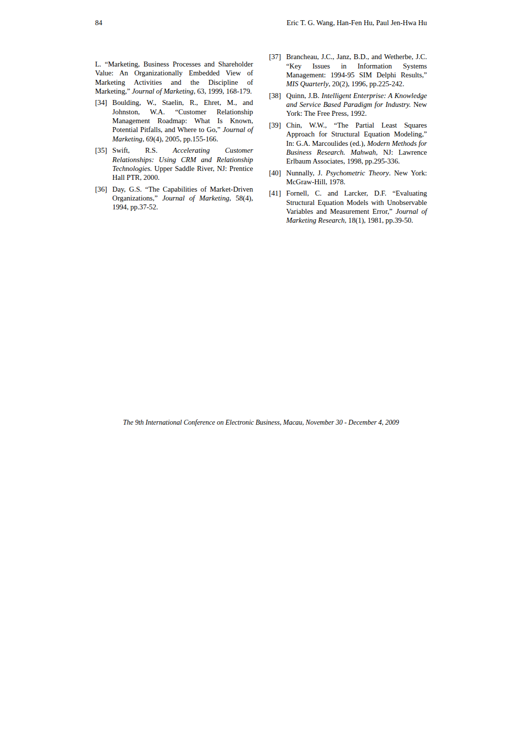84 Eric T. G. Wang, Han-Fen Hu, Paul Jen-Hwa Hu
L. “Marketing, Business Processes and Shareholder Value: An Organizationally Embedded View of Marketing Activities and the Discipline of Marketing,” Journal of Marketing, 63, 1999, 168-179.
[34] Boulding, W., Staelin, R., Ehret, M., and Johnston, W.A. “Customer Relationship Management Roadmap: What Is Known, Potential Pitfalls, and Where to Go,” Journal of Marketing, 69(4), 2005, pp.155-166.
[35] Swift, R.S. Accelerating Customer Relationships: Using CRM and Relationship Technologies. Upper Saddle River, NJ: Prentice Hall PTR, 2000.
[36] Day, G.S. “The Capabilities of Market-Driven Organizations,” Journal of Marketing, 58(4), 1994, pp.37-52.
[37] Brancheau, J.C., Janz, B.D., and Wetherbe, J.C. “Key Issues in Information Systems Management: 1994-95 SIM Delphi Results,” MIS Quarterly, 20(2), 1996, pp.225-242.
[38] Quinn, J.B. Intelligent Enterprise: A Knowledge and Service Based Paradigm for Industry. New York: The Free Press, 1992.
[39] Chin, W.W., “The Partial Least Squares Approach for Structural Equation Modeling,” In: G.A. Marcoulides (ed.), Modern Methods for Business Research. Mahwah, NJ: Lawrence Erlbaum Associates, 1998, pp.295-336.
[40] Nunnally, J. Psychometric Theory. New York: McGraw-Hill, 1978.
[41] Fornell, C. and Larcker, D.F. “Evaluating Structural Equation Models with Unobservable Variables and Measurement Error,” Journal of Marketing Research, 18(1), 1981, pp.39-50.
The 9th International Conference on Electronic Business, Macau, November 30 - December 4, 2009